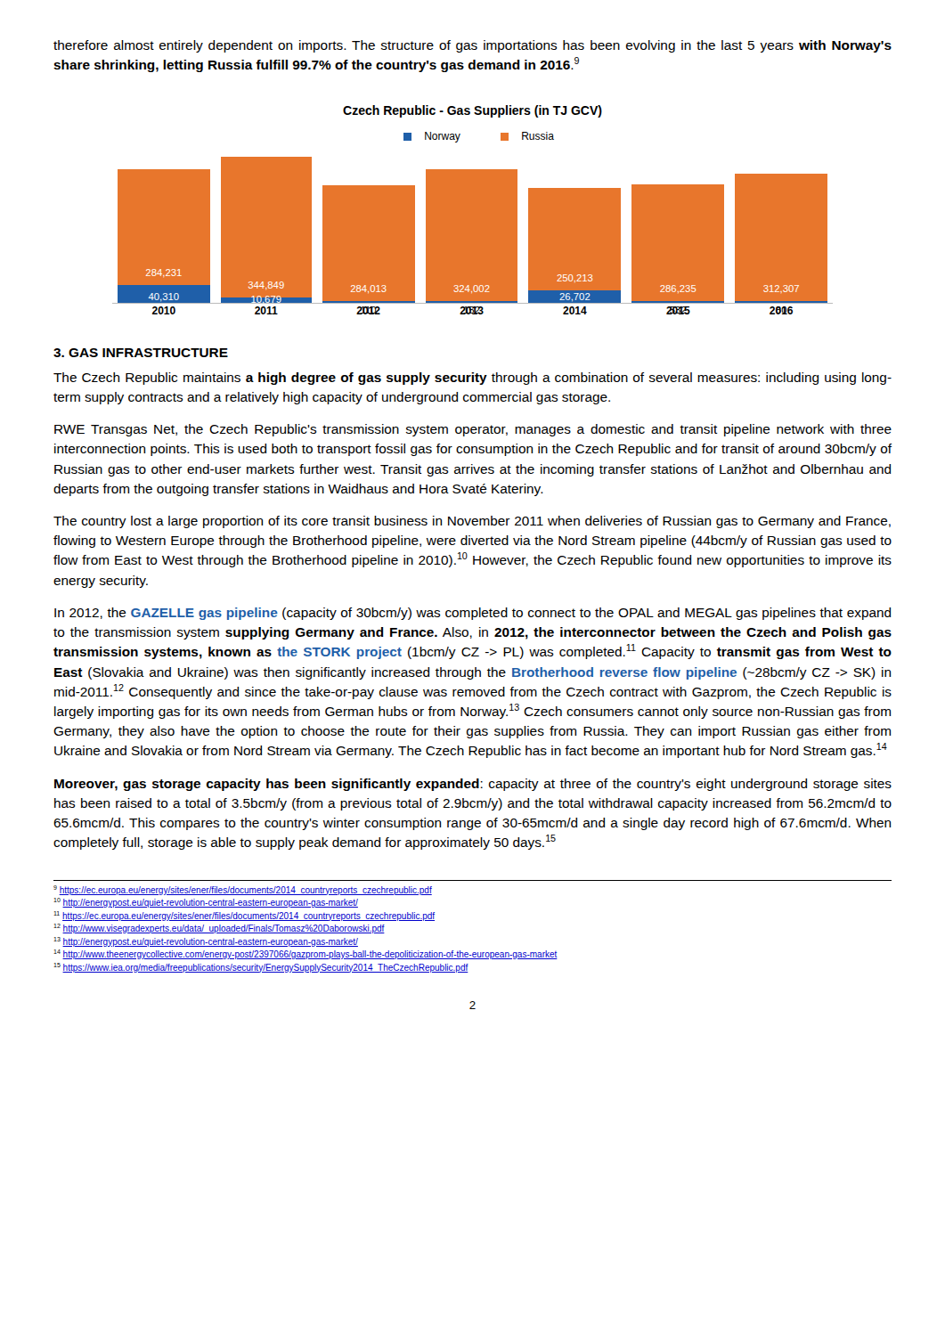therefore almost entirely dependent on imports. The structure of gas importations has been evolving in the last 5 years with Norway's share shrinking, letting Russia fulfill 99.7% of the country's gas demand in 2016.9
Czech Republic - Gas Suppliers (in TJ GCV)
Norway Russia
| 284,231 40,310 | 344,849 10,679 | 284,013 110 | 324,002 152 | 250,213 26,702 | 286,235 532 | 312,307 80 |
| 2010 | 2011 | 2012 | 2013 | 2014 | 2015 | 2016 |
3. GAS INFRASTRUCTURE
The Czech Republic maintains a high degree of gas supply security through a combination of several measures: including using long-term supply contracts and a relatively high capacity of underground commercial gas storage.
RWE Transgas Net, the Czech Republic's transmission system operator, manages a domestic and transit pipeline network with three interconnection points. This is used both to transport fossil gas for consumption in the Czech Republic and for transit of around 30bcm/y of Russian gas to other end-user markets further west. Transit gas arrives at the incoming transfer stations of Lanžhot and Olbernhau and departs from the outgoing transfer stations in Waidhaus and Hora Svaté Kateriny.
The country lost a large proportion of its core transit business in November 2011 when deliveries of Russian gas to Germany and France, flowing to Western Europe through the Brotherhood pipeline, were diverted via the Nord Stream pipeline (44bcm/y of Russian gas used to flow from East to West through the Brotherhood pipeline in 2010).10 However, the Czech Republic found new opportunities to improve its energy security.
In 2012, the GAZELLE gas pipeline (capacity of 30bcm/y) was completed to connect to the OPAL and MEGAL gas pipelines that expand to the transmission system supplying Germany and France. Also, in 2012, the interconnector between the Czech and Polish gas transmission systems, known as the STORK project (1bcm/y CZ -> PL) was completed.11 Capacity to transmit gas from West to East (Slovakia and Ukraine) was then significantly increased through the Brotherhood reverse flow pipeline (~28bcm/y CZ -> SK) in mid-2011.12 Consequently and since the take-or-pay clause was removed from the Czech contract with Gazprom, the Czech Republic is largely importing gas for its own needs from German hubs or from Norway.13 Czech consumers cannot only source non-Russian gas from Germany, they also have the option to choose the route for their gas supplies from Russia. They can import Russian gas either from Ukraine and Slovakia or from Nord Stream via Germany. The Czech Republic has in fact become an important hub for Nord Stream gas.14
Moreover, gas storage capacity has been significantly expanded: capacity at three of the country's eight underground storage sites has been raised to a total of 3.5bcm/y (from a previous total of 2.9bcm/y) and the total withdrawal capacity increased from 56.2mcm/d to 65.6mcm/d. This compares to the country's winter consumption range of 30-65mcm/d and a single day record high of 67.6mcm/d. When completely full, storage is able to supply peak demand for approximately 50 days.15
9 https://ec.europa.eu/energy/sites/ener/files/documents/2014_countryreports_czechrepublic.pdf
10 http://energypost.eu/quiet-revolution-central-eastern-european-gas-market/
11 https://ec.europa.eu/energy/sites/ener/files/documents/2014_countryreports_czechrepublic.pdf
12 http://www.visegradexperts.eu/data/_uploaded/Finals/Tomasz%20Daborowski.pdf
13 http://energypost.eu/quiet-revolution-central-eastern-european-gas-market/
14 http://www.theenergycollective.com/energy-post/2397066/gazprom-plays-ball-the-depoliticization-of-the-european-gas-market
15 https://www.iea.org/media/freepublications/security/EnergySupplySecurity2014_TheCzechRepublic.pdf
2